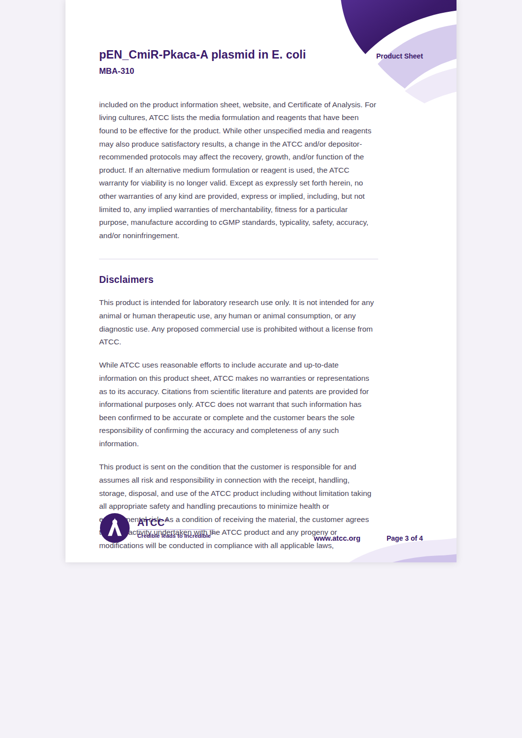pEN_CmiR-Pkaca-A plasmid in E. coli
MBA-310
Product Sheet
included on the product information sheet, website, and Certificate of Analysis. For living cultures, ATCC lists the media formulation and reagents that have been found to be effective for the product. While other unspecified media and reagents may also produce satisfactory results, a change in the ATCC and/or depositor-recommended protocols may affect the recovery, growth, and/or function of the product. If an alternative medium formulation or reagent is used, the ATCC warranty for viability is no longer valid. Except as expressly set forth herein, no other warranties of any kind are provided, express or implied, including, but not limited to, any implied warranties of merchantability, fitness for a particular purpose, manufacture according to cGMP standards, typicality, safety, accuracy, and/or noninfringement.
Disclaimers
This product is intended for laboratory research use only. It is not intended for any animal or human therapeutic use, any human or animal consumption, or any diagnostic use. Any proposed commercial use is prohibited without a license from ATCC.
While ATCC uses reasonable efforts to include accurate and up-to-date information on this product sheet, ATCC makes no warranties or representations as to its accuracy. Citations from scientific literature and patents are provided for informational purposes only. ATCC does not warrant that such information has been confirmed to be accurate or complete and the customer bears the sole responsibility of confirming the accuracy and completeness of any such information.
This product is sent on the condition that the customer is responsible for and assumes all risk and responsibility in connection with the receipt, handling, storage, disposal, and use of the ATCC product including without limitation taking all appropriate safety and handling precautions to minimize health or environmental risk. As a condition of receiving the material, the customer agrees that any activity undertaken with the ATCC product and any progeny or modifications will be conducted in compliance with all applicable laws,
ATCC®
Credible leads to Incredible™
www.atcc.org
Page 3 of 4